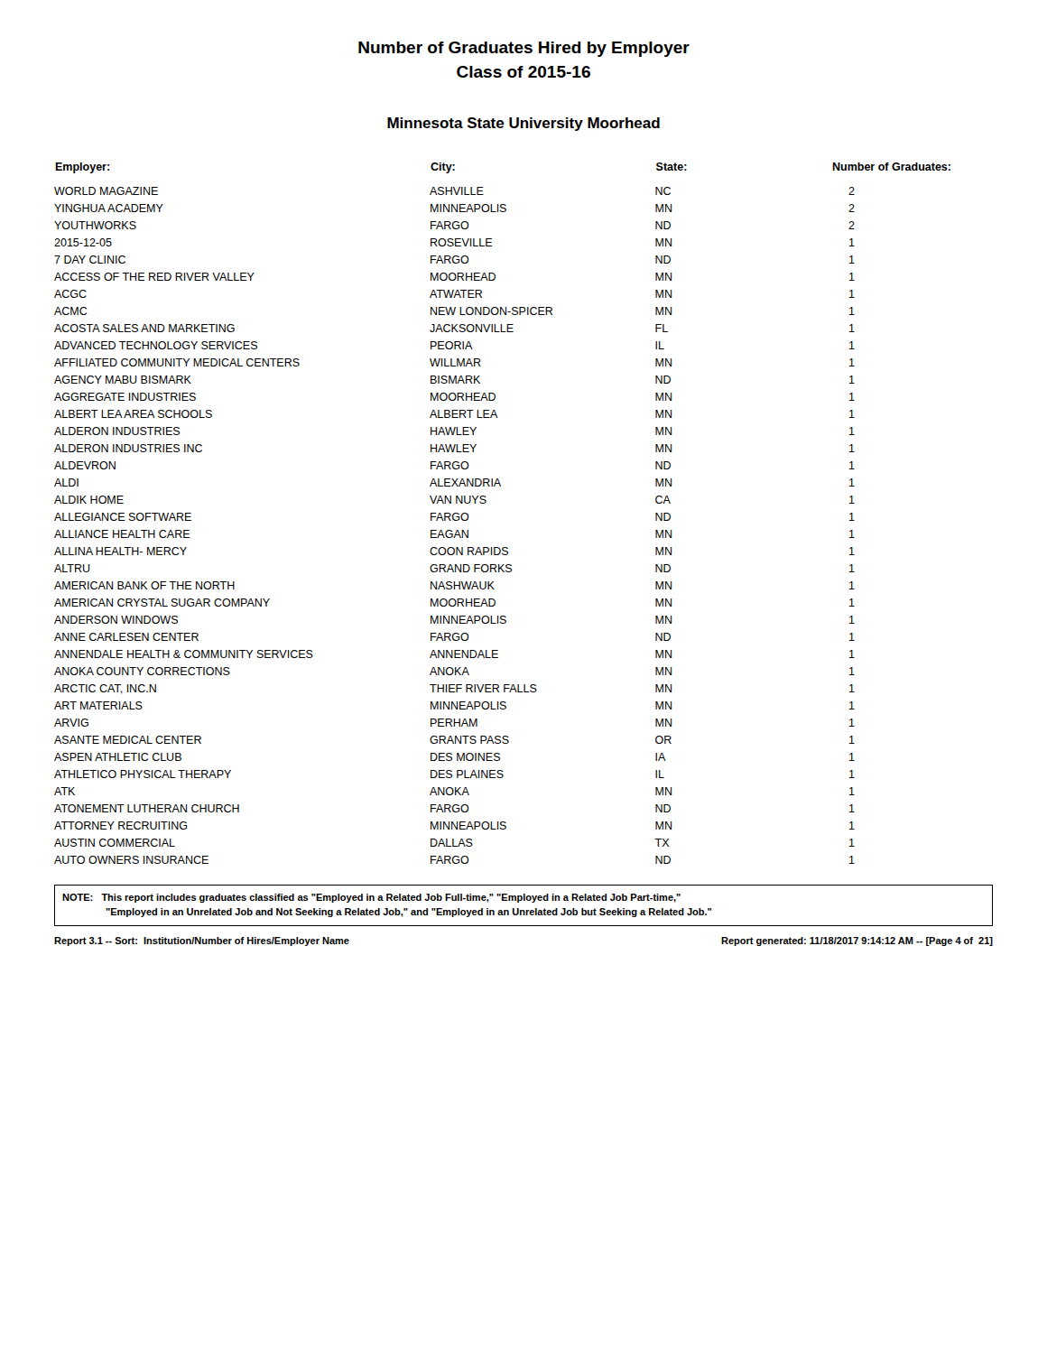Number of Graduates Hired by Employer
Class of 2015-16
Minnesota State University Moorhead
| Employer: | City: | State: | Number of Graduates: |
| --- | --- | --- | --- |
| WORLD MAGAZINE | ASHVILLE | NC | 2 |
| YINGHUA ACADEMY | MINNEAPOLIS | MN | 2 |
| YOUTHWORKS | FARGO | ND | 2 |
| 2015-12-05 | ROSEVILLE | MN | 1 |
| 7 DAY CLINIC | FARGO | ND | 1 |
| ACCESS OF THE RED RIVER VALLEY | MOORHEAD | MN | 1 |
| ACGC | ATWATER | MN | 1 |
| ACMC | NEW LONDON-SPICER | MN | 1 |
| ACOSTA SALES AND MARKETING | JACKSONVILLE | FL | 1 |
| ADVANCED TECHNOLOGY SERVICES | PEORIA | IL | 1 |
| AFFILIATED COMMUNITY MEDICAL CENTERS | WILLMAR | MN | 1 |
| AGENCY MABU BISMARK | BISMARK | ND | 1 |
| AGGREGATE INDUSTRIES | MOORHEAD | MN | 1 |
| ALBERT LEA AREA SCHOOLS | ALBERT LEA | MN | 1 |
| ALDERON INDUSTRIES | HAWLEY | MN | 1 |
| ALDERON INDUSTRIES INC | HAWLEY | MN | 1 |
| ALDEVRON | FARGO | ND | 1 |
| ALDI | ALEXANDRIA | MN | 1 |
| ALDIK HOME | VAN NUYS | CA | 1 |
| ALLEGIANCE SOFTWARE | FARGO | ND | 1 |
| ALLIANCE HEALTH CARE | EAGAN | MN | 1 |
| ALLINA HEALTH- MERCY | COON RAPIDS | MN | 1 |
| ALTRU | GRAND FORKS | ND | 1 |
| AMERICAN BANK OF THE NORTH | NASHWAUK | MN | 1 |
| AMERICAN CRYSTAL SUGAR COMPANY | MOORHEAD | MN | 1 |
| ANDERSON WINDOWS | MINNEAPOLIS | MN | 1 |
| ANNE CARLESEN CENTER | FARGO | ND | 1 |
| ANNENDALE HEALTH & COMMUNITY SERVICES | ANNENDALE | MN | 1 |
| ANOKA COUNTY CORRECTIONS | ANOKA | MN | 1 |
| ARCTIC CAT, INC.N | THIEF RIVER FALLS | MN | 1 |
| ART MATERIALS | MINNEAPOLIS | MN | 1 |
| ARVIG | PERHAM | MN | 1 |
| ASANTE MEDICAL CENTER | GRANTS PASS | OR | 1 |
| ASPEN ATHLETIC CLUB | DES MOINES | IA | 1 |
| ATHLETICO PHYSICAL THERAPY | DES PLAINES | IL | 1 |
| ATK | ANOKA | MN | 1 |
| ATONEMENT LUTHERAN CHURCH | FARGO | ND | 1 |
| ATTORNEY RECRUITING | MINNEAPOLIS | MN | 1 |
| AUSTIN COMMERCIAL | DALLAS | TX | 1 |
| AUTO OWNERS INSURANCE | FARGO | ND | 1 |
NOTE: This report includes graduates classified as "Employed in a Related Job Full-time," "Employed in a Related Job Part-time," "Employed in an Unrelated Job and Not Seeking a Related Job," and "Employed in an Unrelated Job but Seeking a Related Job."
Report 3.1 -- Sort: Institution/Number of Hires/Employer Name Report generated: 11/18/2017 9:14:12 AM -- [Page 4 of 21]